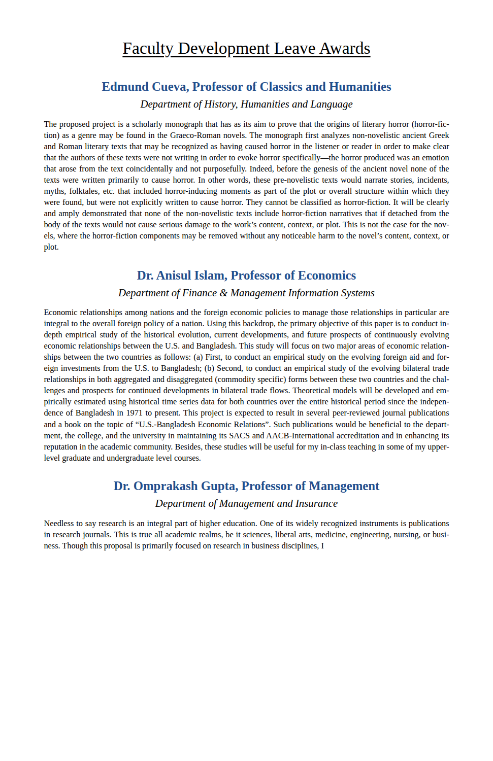Faculty Development Leave Awards
Edmund Cueva, Professor of Classics and Humanities
Department of History, Humanities and Language
The proposed project is a scholarly monograph that has as its aim to prove that the origins of literary horror (horror-fiction) as a genre may be found in the Graeco-Roman novels. The monograph first analyzes non-novelistic ancient Greek and Roman literary texts that may be recognized as having caused horror in the listener or reader in order to make clear that the authors of these texts were not writing in order to evoke horror specifically—the horror produced was an emotion that arose from the text coincidentally and not purposefully. Indeed, before the genesis of the ancient novel none of the texts were written primarily to cause horror. In other words, these pre-novelistic texts would narrate stories, incidents, myths, folktales, etc. that included horror-inducing moments as part of the plot or overall structure within which they were found, but were not explicitly written to cause horror. They cannot be classified as horror-fiction. It will be clearly and amply demonstrated that none of the non-novelistic texts include horror-fiction narratives that if detached from the body of the texts would not cause serious damage to the work’s content, context, or plot. This is not the case for the novels, where the horror-fiction components may be removed without any noticeable harm to the novel’s content, context, or plot.
Dr. Anisul Islam, Professor of Economics
Department of Finance & Management Information Systems
Economic relationships among nations and the foreign economic policies to manage those relationships in particular are integral to the overall foreign policy of a nation. Using this backdrop, the primary objective of this paper is to conduct in-depth empirical study of the historical evolution, current developments, and future prospects of continuously evolving economic relationships between the U.S. and Bangladesh. This study will focus on two major areas of economic relationships between the two countries as follows: (a) First, to conduct an empirical study on the evolving foreign aid and foreign investments from the U.S. to Bangladesh; (b) Second, to conduct an empirical study of the evolving bilateral trade relationships in both aggregated and disaggregated (commodity specific) forms between these two countries and the challenges and prospects for continued developments in bilateral trade flows. Theoretical models will be developed and empirically estimated using historical time series data for both countries over the entire historical period since the independence of Bangladesh in 1971 to present. This project is expected to result in several peer-reviewed journal publications and a book on the topic of “U.S.-Bangladesh Economic Relations”. Such publications would be beneficial to the department, the college, and the university in maintaining its SACS and AACB-International accreditation and in enhancing its reputation in the academic community. Besides, these studies will be useful for my in-class teaching in some of my upper-level graduate and undergraduate level courses.
Dr. Omprakash Gupta, Professor of Management
Department of Management and Insurance
Needless to say research is an integral part of higher education. One of its widely recognized instruments is publications in research journals. This is true all academic realms, be it sciences, liberal arts, medicine, engineering, nursing, or business. Though this proposal is primarily focused on research in business disciplines, I